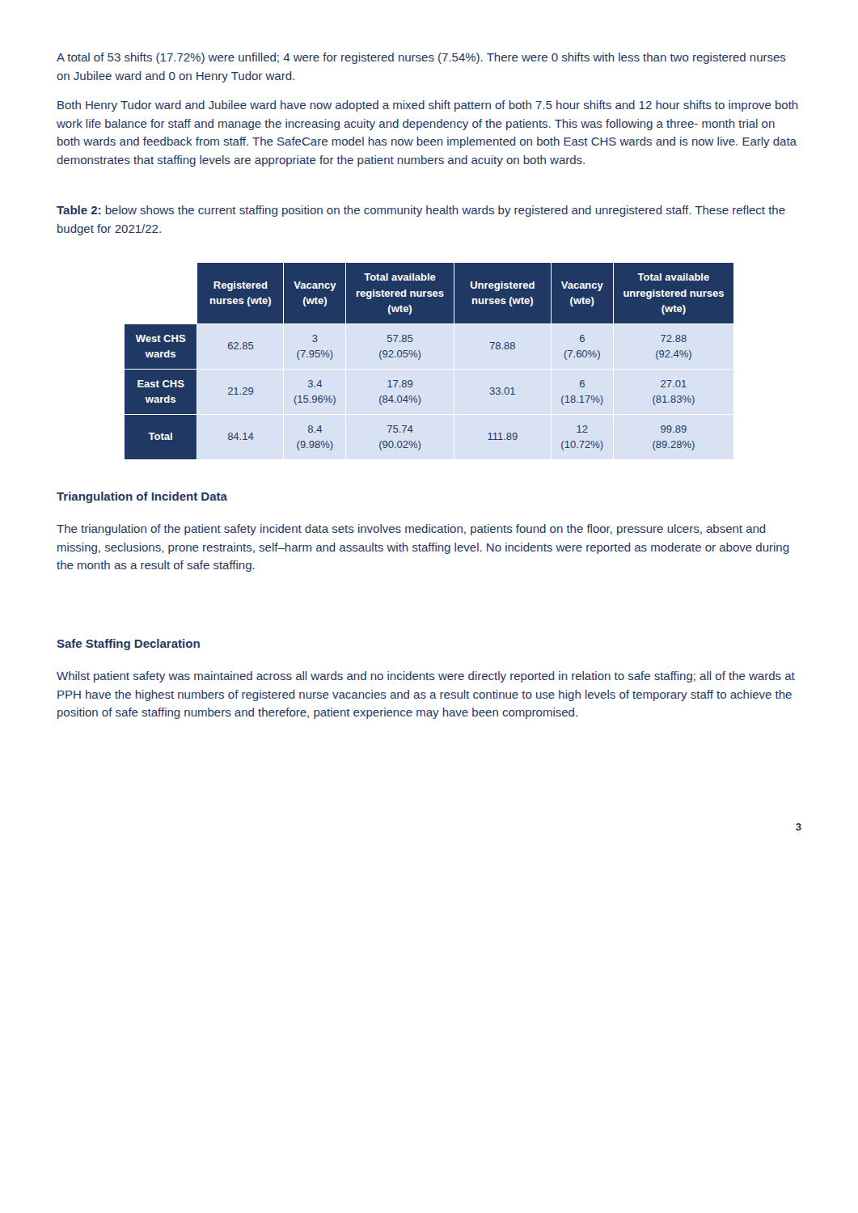A total of 53 shifts (17.72%) were unfilled; 4 were for registered nurses (7.54%). There were 0 shifts with less than two registered nurses on Jubilee ward and 0 on Henry Tudor ward.
Both Henry Tudor ward and Jubilee ward have now adopted a mixed shift pattern of both 7.5 hour shifts and 12 hour shifts to improve both work life balance for staff and manage the increasing acuity and dependency of the patients. This was following a three- month trial on both wards and feedback from staff. The SafeCare model has now been implemented on both East CHS wards and is now live. Early data demonstrates that staffing levels are appropriate for the patient numbers and acuity on both wards.
Table 2: below shows the current staffing position on the community health wards by registered and unregistered staff. These reflect the budget for 2021/22.
| | Registered nurses (wte) | Vacancy (wte) | Total available registered nurses (wte) | Unregistered nurses (wte) | Vacancy (wte) | Total available unregistered nurses (wte) |
| --- | --- | --- | --- | --- | --- | --- |
| West CHS wards | 62.85 | 3 (7.95%) | 57.85 (92.05%) | 78.88 | 6 (7.60%) | 72.88 (92.4%) |
| East CHS wards | 21.29 | 3.4 (15.96%) | 17.89 (84.04%) | 33.01 | 6 (18.17%) | 27.01 (81.83%) |
| Total | 84.14 | 8.4 (9.98%) | 75.74 (90.02%) | 111.89 | 12 (10.72%) | 99.89 (89.28%) |
Triangulation of Incident Data
The triangulation of the patient safety incident data sets involves medication, patients found on the floor, pressure ulcers, absent and missing, seclusions, prone restraints, self–harm and assaults with staffing level. No incidents were reported as moderate or above during the month as a result of safe staffing.
Safe Staffing Declaration
Whilst patient safety was maintained across all wards and no incidents were directly reported in relation to safe staffing; all of the wards at PPH have the highest numbers of registered nurse vacancies and as a result continue to use high levels of temporary staff to achieve the position of safe staffing numbers and therefore, patient experience may have been compromised.
3